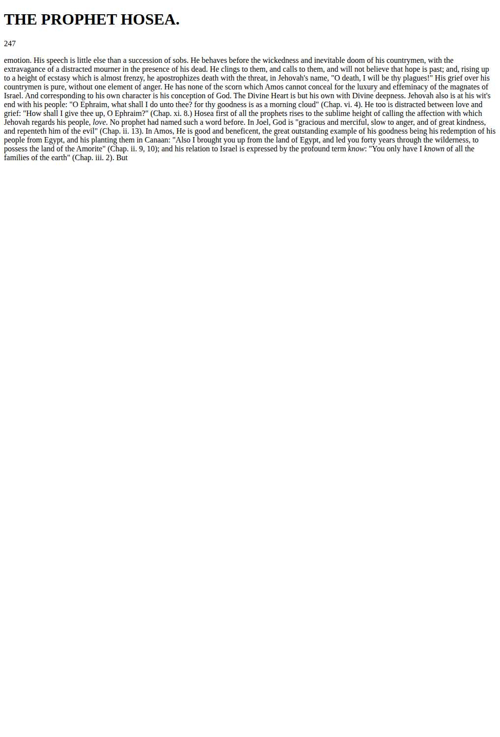THE PROPHET HOSEA.
247
emotion. His speech is little else than a succession of sobs. He behaves before the wickedness and inevitable doom of his countrymen, with the extravagance of a distracted mourner in the presence of his dead. He clings to them, and calls to them, and will not believe that hope is past; and, rising up to a height of ecstasy which is almost frenzy, he apostrophizes death with the threat, in Jehovah's name, "O death, I will be thy plagues!" His grief over his countrymen is pure, without one element of anger. He has none of the scorn which Amos cannot conceal for the luxury and effeminacy of the magnates of Israel. And corresponding to his own character is his conception of God. The Divine Heart is but his own with Divine deepness. Jehovah also is at his wit's end with his people: "O Ephraim, what shall I do unto thee? for thy goodness is as a morning cloud" (Chap. vi. 4). He too is distracted between love and grief: "How shall I give thee up, O Ephraim?" (Chap. xi. 8.) Hosea first of all the prophets rises to the sublime height of calling the affection with which Jehovah regards his people, love. No prophet had named such a word before. In Joel, God is "gracious and merciful, slow to anger, and of great kindness, and repenteth him of the evil" (Chap. ii. 13). In Amos, He is good and beneficent, the great outstanding example of his goodness being his redemption of his people from Egypt, and his planting them in Canaan: "Also I brought you up from the land of Egypt, and led you forty years through the wilderness, to possess the land of the Amorite" (Chap. ii. 9, 10); and his relation to Israel is expressed by the profound term know: "You only have I known of all the families of the earth" (Chap. iii. 2). But